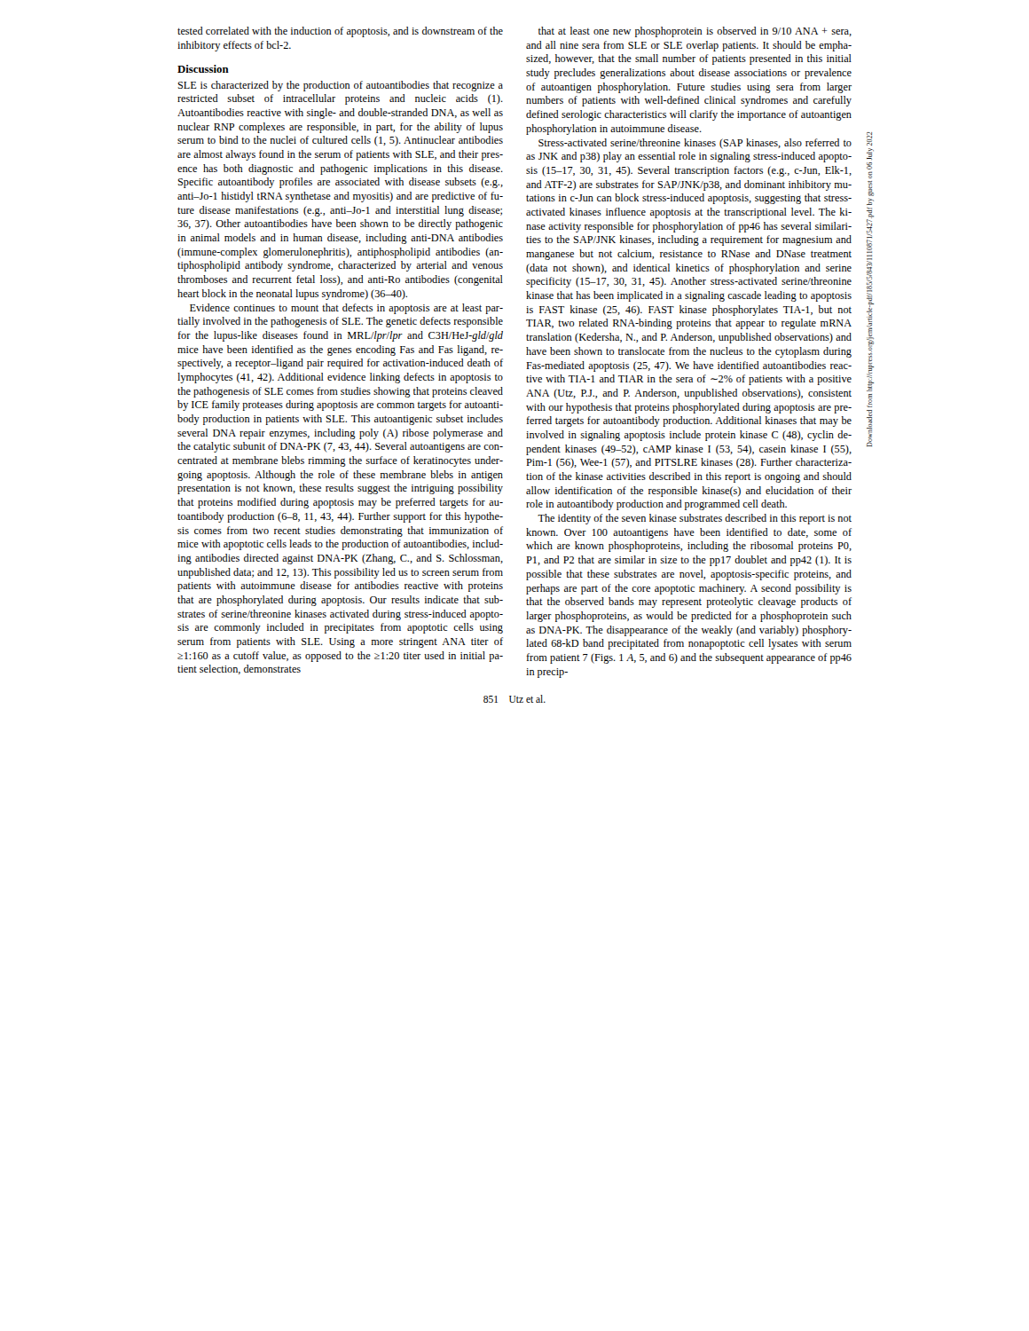Downloaded from http://rupress.org/jem/article-pdf/185/5/843/1110871/5427.pdf by guest on 06 July 2022
tested correlated with the induction of apoptosis, and is downstream of the inhibitory effects of bcl-2.
Discussion
SLE is characterized by the production of autoantibodies that recognize a restricted subset of intracellular proteins and nucleic acids (1). Autoantibodies reactive with single- and double-stranded DNA, as well as nuclear RNP complexes are responsible, in part, for the ability of lupus serum to bind to the nuclei of cultured cells (1, 5). Antinuclear antibodies are almost always found in the serum of patients with SLE, and their presence has both diagnostic and pathogenic implications in this disease. Specific autoantibody profiles are associated with disease subsets (e.g., anti–Jo-1 histidyl tRNA synthetase and myositis) and are predictive of future disease manifestations (e.g., anti–Jo-1 and interstitial lung disease; 36, 37). Other autoantibodies have been shown to be directly pathogenic in animal models and in human disease, including anti-DNA antibodies (immune-complex glomerulonephritis), antiphospholipid antibodies (antiphospholipid antibody syndrome, characterized by arterial and venous thromboses and recurrent fetal loss), and anti-Ro antibodies (congenital heart block in the neonatal lupus syndrome) (36–40).
Evidence continues to mount that defects in apoptosis are at least partially involved in the pathogenesis of SLE. The genetic defects responsible for the lupus-like diseases found in MRL/lpr/lpr and C3H/HeJ-gld/gld mice have been identified as the genes encoding Fas and Fas ligand, respectively, a receptor–ligand pair required for activation-induced death of lymphocytes (41, 42). Additional evidence linking defects in apoptosis to the pathogenesis of SLE comes from studies showing that proteins cleaved by ICE family proteases during apoptosis are common targets for autoantibody production in patients with SLE. This autoantigenic subset includes several DNA repair enzymes, including poly (A) ribose polymerase and the catalytic subunit of DNA-PK (7, 43, 44). Several autoantigens are concentrated at membrane blebs rimming the surface of keratinocytes undergoing apoptosis. Although the role of these membrane blebs in antigen presentation is not known, these results suggest the intriguing possibility that proteins modified during apoptosis may be preferred targets for autoantibody production (6–8, 11, 43, 44). Further support for this hypothesis comes from two recent studies demonstrating that immunization of mice with apoptotic cells leads to the production of autoantibodies, including antibodies directed against DNA-PK (Zhang, C., and S. Schlossman, unpublished data; and 12, 13). This possibility led us to screen serum from patients with autoimmune disease for antibodies reactive with proteins that are phosphorylated during apoptosis. Our results indicate that substrates of serine/threonine kinases activated during stress-induced apoptosis are commonly included in precipitates from apoptotic cells using serum from patients with SLE. Using a more stringent ANA titer of ≥1:160 as a cutoff value, as opposed to the ≥1:20 titer used in initial patient selection, demonstrates
that at least one new phosphoprotein is observed in 9/10 ANA + sera, and all nine sera from SLE or SLE overlap patients. It should be emphasized, however, that the small number of patients presented in this initial study precludes generalizations about disease associations or prevalence of autoantigen phosphorylation. Future studies using sera from larger numbers of patients with well-defined clinical syndromes and carefully defined serologic characteristics will clarify the importance of autoantigen phosphorylation in autoimmune disease.
Stress-activated serine/threonine kinases (SAP kinases, also referred to as JNK and p38) play an essential role in signaling stress-induced apoptosis (15–17, 30, 31, 45). Several transcription factors (e.g., c-Jun, Elk-1, and ATF-2) are substrates for SAP/JNK/p38, and dominant inhibitory mutations in c-Jun can block stress-induced apoptosis, suggesting that stress-activated kinases influence apoptosis at the transcriptional level. The kinase activity responsible for phosphorylation of pp46 has several similarities to the SAP/JNK kinases, including a requirement for magnesium and manganese but not calcium, resistance to RNase and DNase treatment (data not shown), and identical kinetics of phosphorylation and serine specificity (15–17, 30, 31, 45). Another stress-activated serine/threonine kinase that has been implicated in a signaling cascade leading to apoptosis is FAST kinase (25, 46). FAST kinase phosphorylates TIA-1, but not TIAR, two related RNA-binding proteins that appear to regulate mRNA translation (Kedersha, N., and P. Anderson, unpublished observations) and have been shown to translocate from the nucleus to the cytoplasm during Fas-mediated apoptosis (25, 47). We have identified autoantibodies reactive with TIA-1 and TIAR in the sera of ∼2% of patients with a positive ANA (Utz, P.J., and P. Anderson, unpublished observations), consistent with our hypothesis that proteins phosphorylated during apoptosis are preferred targets for autoantibody production. Additional kinases that may be involved in signaling apoptosis include protein kinase C (48), cyclin dependent kinases (49–52), cAMP kinase I (53, 54), casein kinase I (55), Pim-1 (56), Wee-1 (57), and PITSLRE kinases (28). Further characterization of the kinase activities described in this report is ongoing and should allow identification of the responsible kinase(s) and elucidation of their role in autoantibody production and programmed cell death.
The identity of the seven kinase substrates described in this report is not known. Over 100 autoantigens have been identified to date, some of which are known phosphoproteins, including the ribosomal proteins P0, P1, and P2 that are similar in size to the pp17 doublet and pp42 (1). It is possible that these substrates are novel, apoptosis-specific proteins, and perhaps are part of the core apoptotic machinery. A second possibility is that the observed bands may represent proteolytic cleavage products of larger phosphoproteins, as would be predicted for a phosphoprotein such as DNA-PK. The disappearance of the weakly (and variably) phosphorylated 68-kD band precipitated from nonapoptotic cell lysates with serum from patient 7 (Figs. 1 A, 5, and 6) and the subsequent appearance of pp46 in precip-
851 Utz et al.